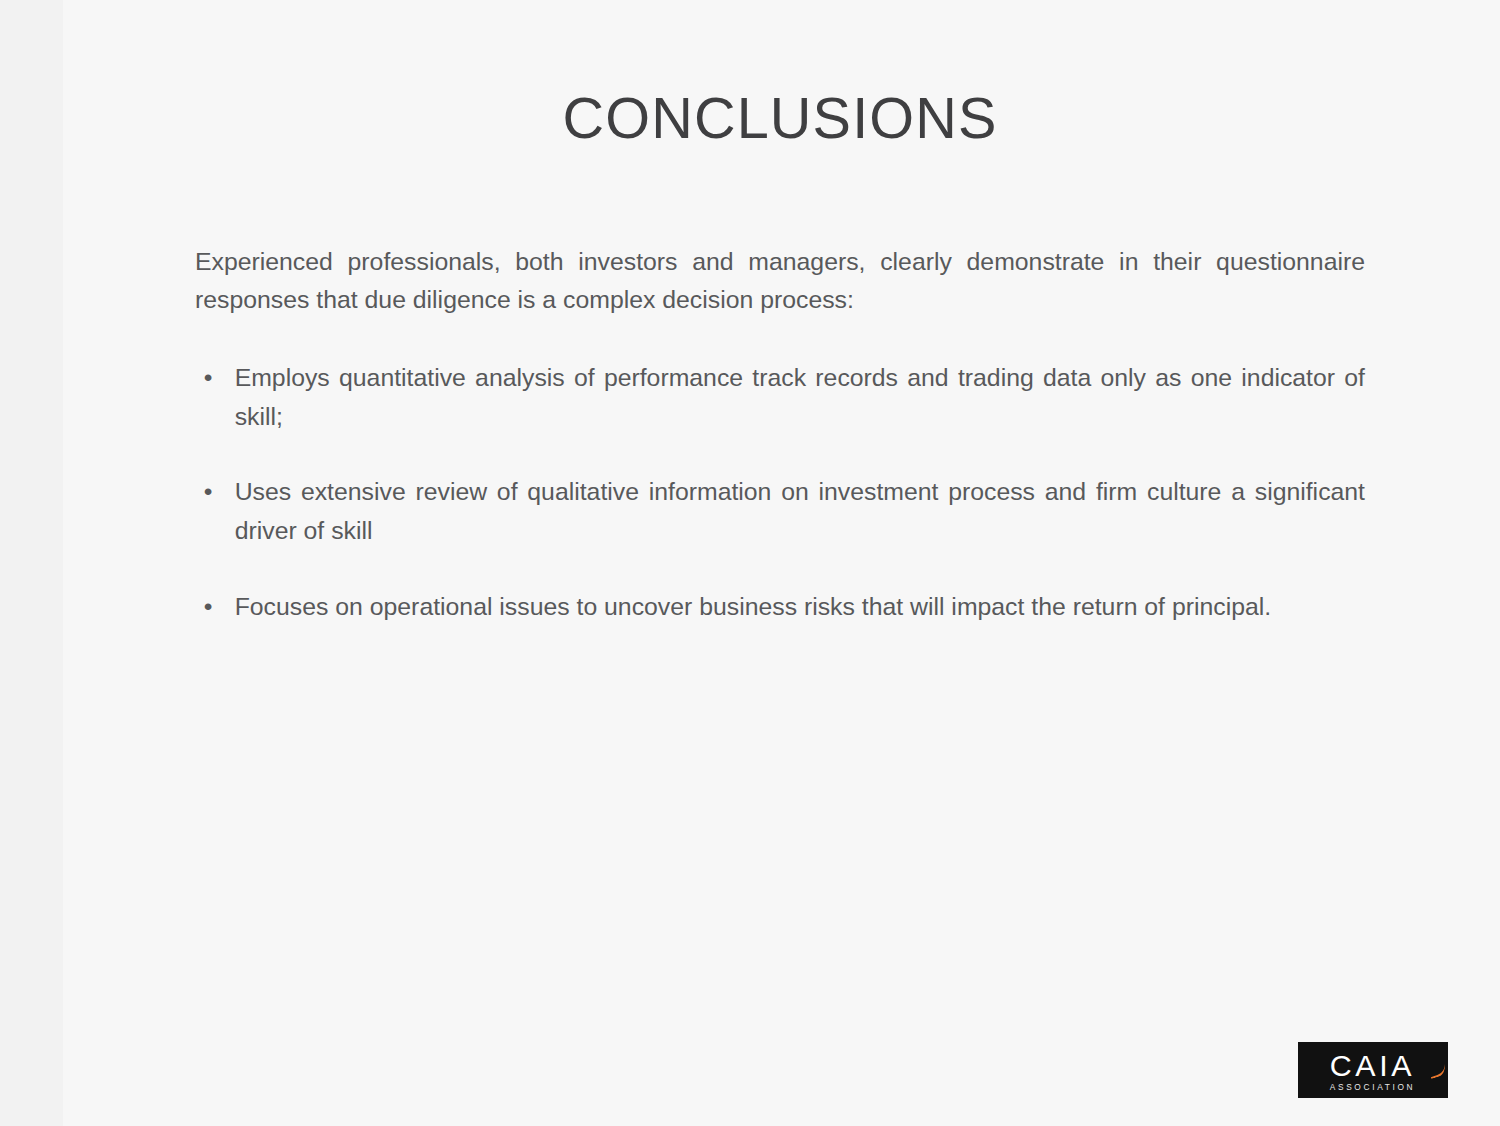CONCLUSIONS
Experienced professionals, both investors and managers, clearly demonstrate in their questionnaire responses that due diligence is a complex decision process:
Employs quantitative analysis of performance track records and trading data only as one indicator of skill;
Uses extensive review of qualitative information on investment process and firm culture a significant driver of skill
Focuses on operational issues to uncover business risks that will impact the return of principal.
CAIA ASSOCIATION